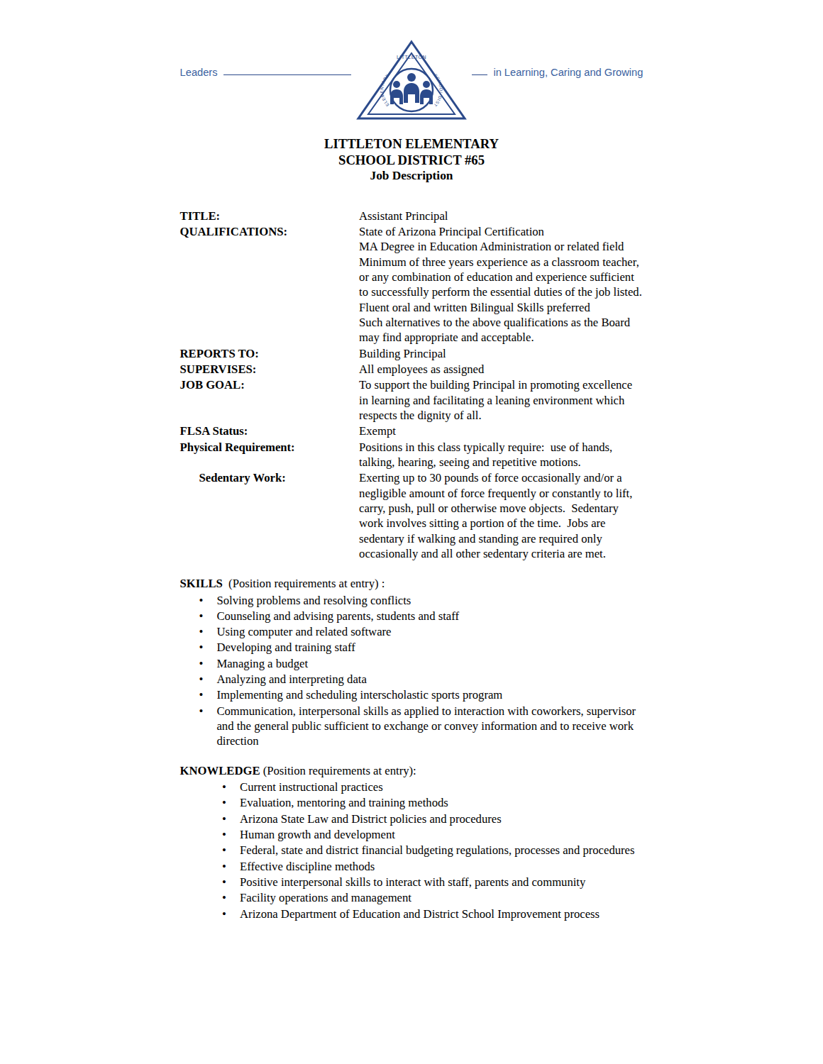Leaders
in Learning, Caring and Growing
ELEMENTARY SCHOOL DISTRICT LITTLETON
LITTLETON ELEMENTARY SCHOOL DISTRICT #65
Job Description
| TITLE: | Assistant Principal |
| QUALIFICATIONS: | State of Arizona Principal Certification MA Degree in Education Administration or related field Minimum of three years experience as a classroom teacher, or any combination of education and experience sufficient to successfully perform the essential duties of the job listed. Fluent oral and written Bilingual Skills preferred Such alternatives to the above qualifications as the Board may find appropriate and acceptable. |
| REPORTS TO: | Building Principal |
| SUPERVISES: | All employees as assigned |
| JOB GOAL: | To support the building Principal in promoting excellence in learning and facilitating a leaning environment which respects the dignity of all. |
| FLSA Status: | Exempt |
| Physical Requirement: | Positions in this class typically require: use of hands, talking, hearing, seeing and repetitive motions. |
| Sedentary Work: | Exerting up to 30 pounds of force occasionally and/or a negligible amount of force frequently or constantly to lift, carry, push, pull or otherwise move objects. Sedentary work involves sitting a portion of the time. Jobs are sedentary if walking and standing are required only occasionally and all other sedentary criteria are met. |
SKILLS (Position requirements at entry) :
Solving problems and resolving conflicts
Counseling and advising parents, students and staff
Using computer and related software
Developing and training staff
Managing a budget
Analyzing and interpreting data
Implementing and scheduling interscholastic sports program
Communication, interpersonal skills as applied to interaction with coworkers, supervisor and the general public sufficient to exchange or convey information and to receive work direction
KNOWLEDGE (Position requirements at entry):
Current instructional practices
Evaluation, mentoring and training methods
Arizona State Law and District policies and procedures
Human growth and development
Federal, state and district financial budgeting regulations, processes and procedures
Effective discipline methods
Positive interpersonal skills to interact with staff, parents and community
Facility operations and management
Arizona Department of Education and District School Improvement process